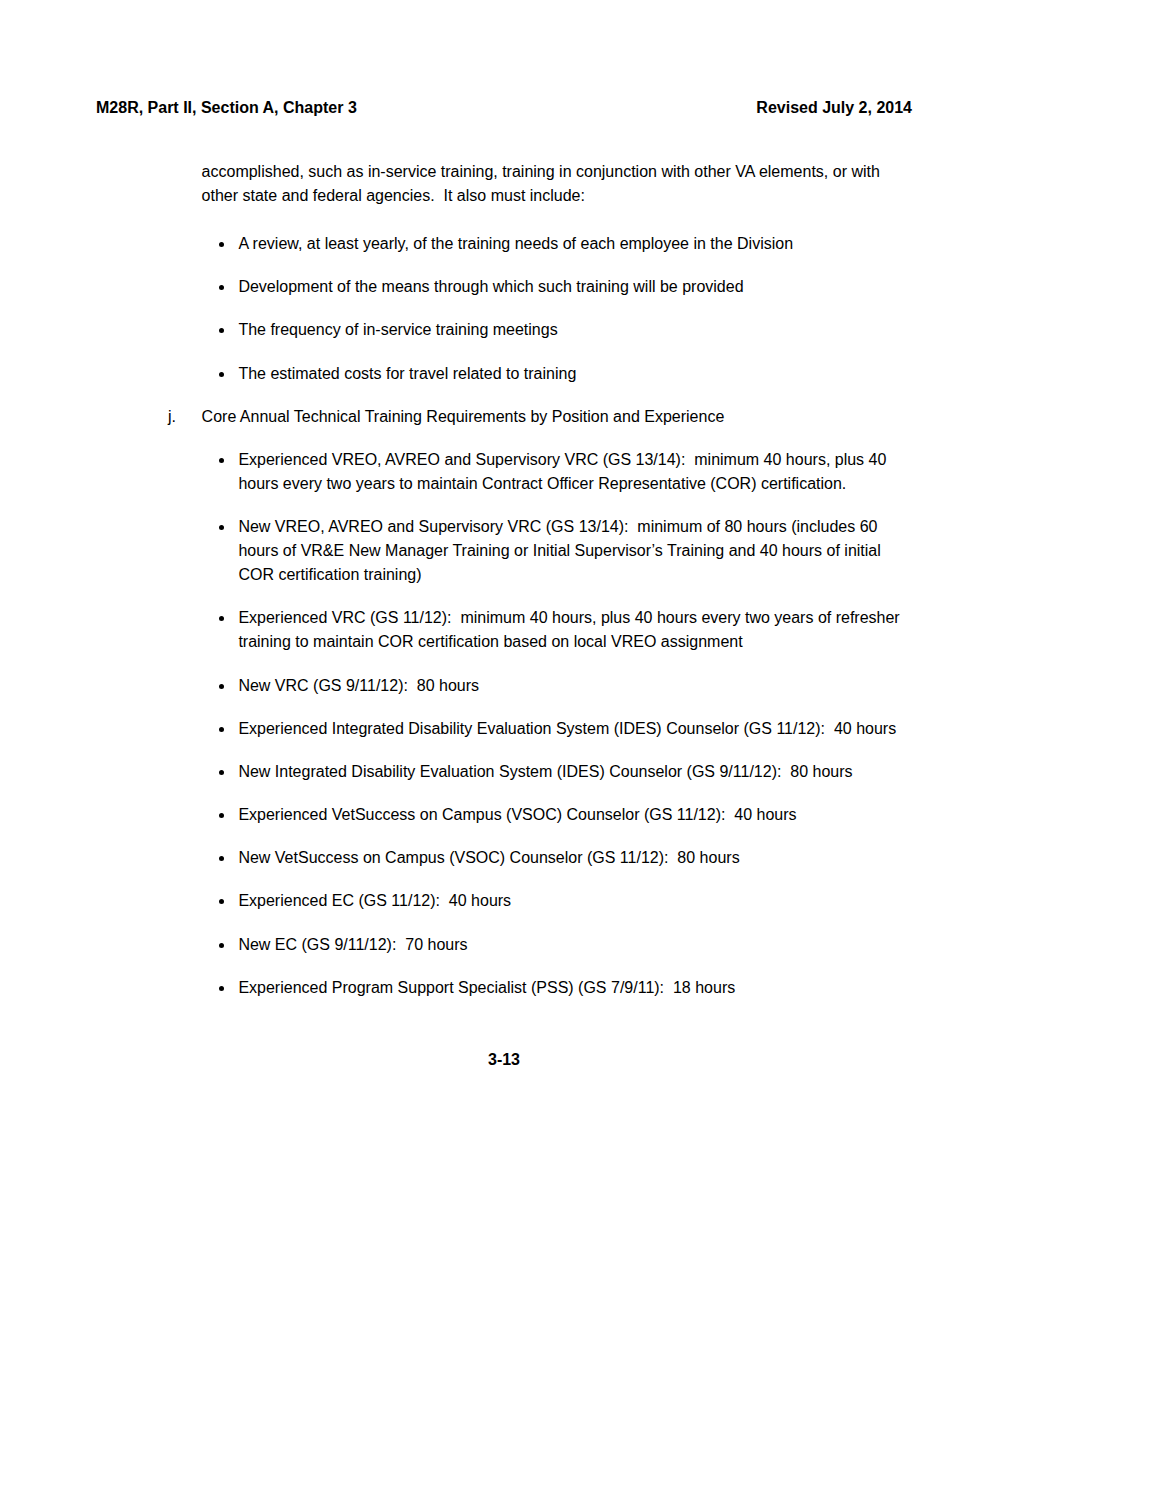M28R, Part II, Section A, Chapter 3
Revised July 2, 2014
accomplished, such as in-service training, training in conjunction with other VA elements, or with other state and federal agencies. It also must include:
A review, at least yearly, of the training needs of each employee in the Division
Development of the means through which such training will be provided
The frequency of in-service training meetings
The estimated costs for travel related to training
j. Core Annual Technical Training Requirements by Position and Experience
Experienced VREO, AVREO and Supervisory VRC (GS 13/14): minimum 40 hours, plus 40 hours every two years to maintain Contract Officer Representative (COR) certification.
New VREO, AVREO and Supervisory VRC (GS 13/14): minimum of 80 hours (includes 60 hours of VR&E New Manager Training or Initial Supervisor’s Training and 40 hours of initial COR certification training)
Experienced VRC (GS 11/12): minimum 40 hours, plus 40 hours every two years of refresher training to maintain COR certification based on local VREO assignment
New VRC (GS 9/11/12): 80 hours
Experienced Integrated Disability Evaluation System (IDES) Counselor (GS 11/12): 40 hours
New Integrated Disability Evaluation System (IDES) Counselor (GS 9/11/12): 80 hours
Experienced VetSuccess on Campus (VSOC) Counselor (GS 11/12): 40 hours
New VetSuccess on Campus (VSOC) Counselor (GS 11/12): 80 hours
Experienced EC (GS 11/12): 40 hours
New EC (GS 9/11/12): 70 hours
Experienced Program Support Specialist (PSS) (GS 7/9/11): 18 hours
3-13